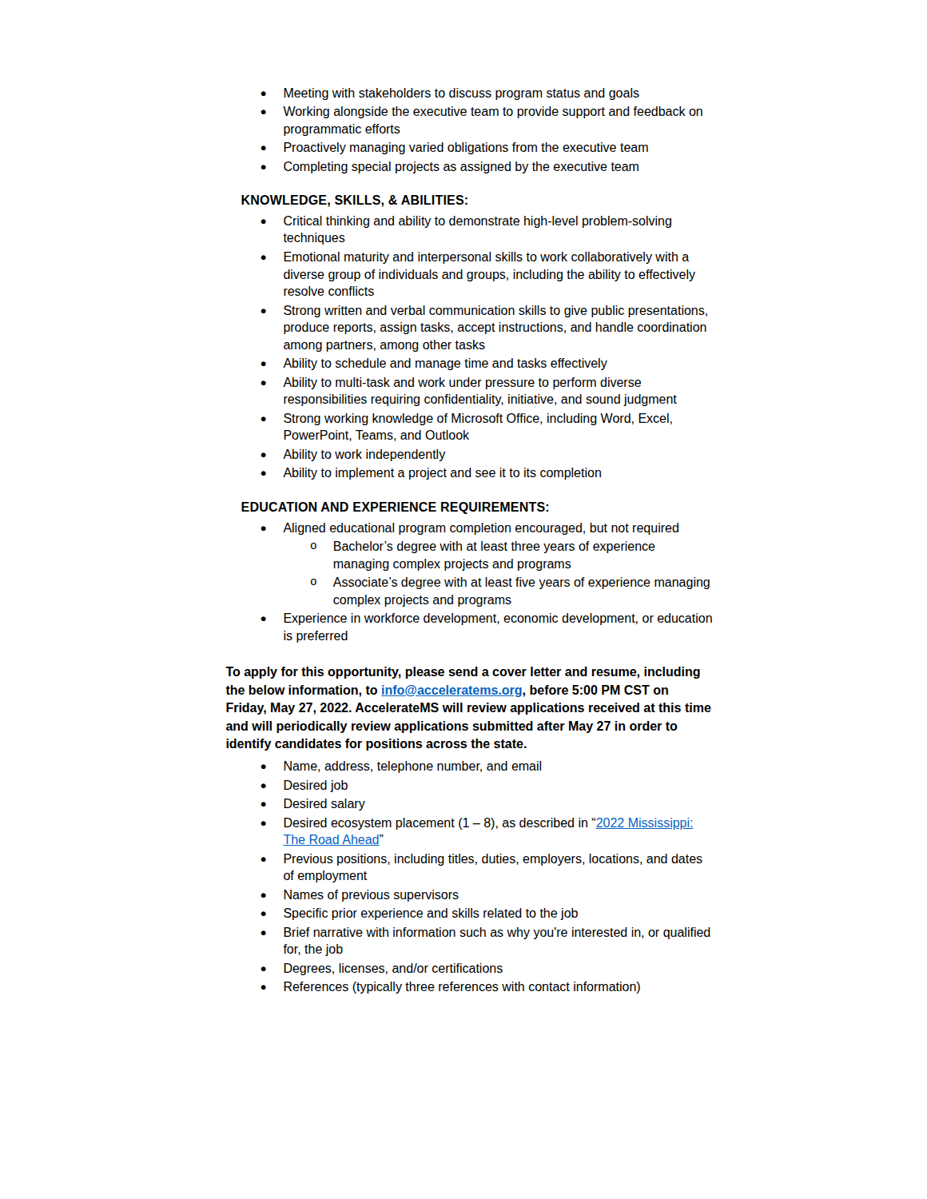Meeting with stakeholders to discuss program status and goals
Working alongside the executive team to provide support and feedback on programmatic efforts
Proactively managing varied obligations from the executive team
Completing special projects as assigned by the executive team
KNOWLEDGE, SKILLS, & ABILITIES:
Critical thinking and ability to demonstrate high-level problem-solving techniques
Emotional maturity and interpersonal skills to work collaboratively with a diverse group of individuals and groups, including the ability to effectively resolve conflicts
Strong written and verbal communication skills to give public presentations, produce reports, assign tasks, accept instructions, and handle coordination among partners, among other tasks
Ability to schedule and manage time and tasks effectively
Ability to multi-task and work under pressure to perform diverse responsibilities requiring confidentiality, initiative, and sound judgment
Strong working knowledge of Microsoft Office, including Word, Excel, PowerPoint, Teams, and Outlook
Ability to work independently
Ability to implement a project and see it to its completion
EDUCATION AND EXPERIENCE REQUIREMENTS:
Aligned educational program completion encouraged, but not required
Bachelor’s degree with at least three years of experience managing complex projects and programs
Associate’s degree with at least five years of experience managing complex projects and programs
Experience in workforce development, economic development, or education is preferred
To apply for this opportunity, please send a cover letter and resume, including the below information, to info@acceleratems.org, before 5:00 PM CST on Friday, May 27, 2022. AccelerateMS will review applications received at this time and will periodically review applications submitted after May 27 in order to identify candidates for positions across the state.
Name, address, telephone number, and email
Desired job
Desired salary
Desired ecosystem placement (1 – 8), as described in “2022 Mississippi: The Road Ahead”
Previous positions, including titles, duties, employers, locations, and dates of employment
Names of previous supervisors
Specific prior experience and skills related to the job
Brief narrative with information such as why you're interested in, or qualified for, the job
Degrees, licenses, and/or certifications
References (typically three references with contact information)